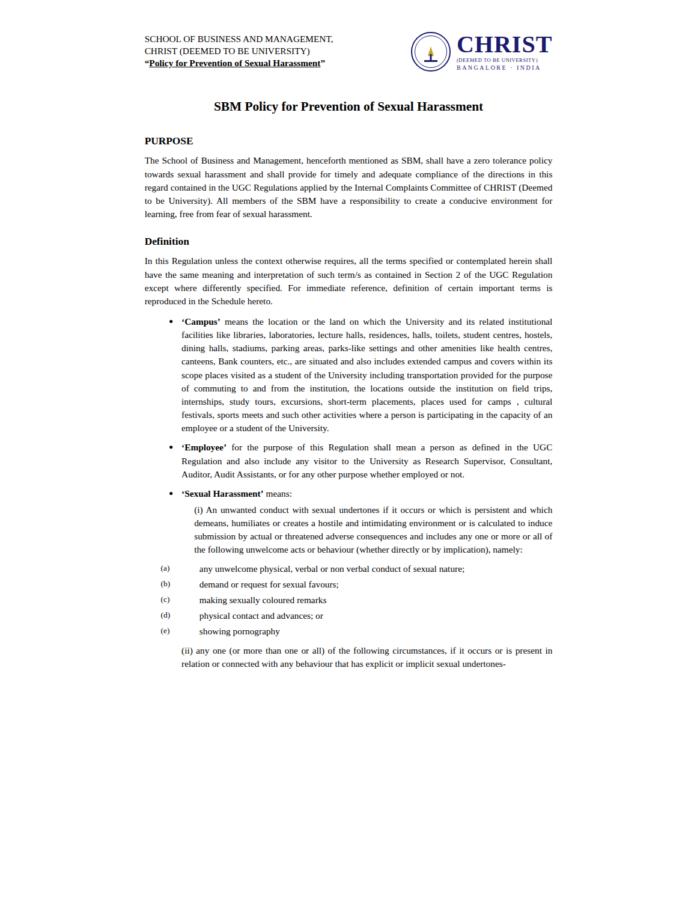SCHOOL OF BUSINESS AND MANAGEMENT,
CHRIST (DEEMED TO BE UNIVERSITY)
“Policy for Prevention of Sexual Harassment”
CHRIST
(DEEMED TO BE UNIVERSITY)
BANGALORE · INDIA
SBM Policy for Prevention of Sexual Harassment
PURPOSE
The School of Business and Management, henceforth mentioned as SBM, shall have a zero tolerance policy towards sexual harassment and shall provide for timely and adequate compliance of the directions in this regard contained in the UGC Regulations applied by the Internal Complaints Committee of CHRIST (Deemed to be University). All members of the SBM have a responsibility to create a conducive environment for learning, free from fear of sexual harassment.
Definition
In this Regulation unless the context otherwise requires, all the terms specified or contemplated herein shall have the same meaning and interpretation of such term/s as contained in Section 2 of the UGC Regulation except where differently specified. For immediate reference, definition of certain important terms is reproduced in the Schedule hereto.
‘Campus’ means the location or the land on which the University and its related institutional facilities like libraries, laboratories, lecture halls, residences, halls, toilets, student centres, hostels, dining halls, stadiums, parking areas, parks-like settings and other amenities like health centres, canteens, Bank counters, etc., are situated and also includes extended campus and covers within its scope places visited as a student of the University including transportation provided for the purpose of commuting to and from the institution, the locations outside the institution on field trips, internships, study tours, excursions, short-term placements, places used for camps , cultural festivals, sports meets and such other activities where a person is participating in the capacity of an employee or a student of the University.
‘Employee’ for the purpose of this Regulation shall mean a person as defined in the UGC Regulation and also include any visitor to the University as Research Supervisor, Consultant, Auditor, Audit Assistants, or for any other purpose whether employed or not.
‘Sexual Harassment’ means:
(i) An unwanted conduct with sexual undertones if it occurs or which is persistent and which demeans, humiliates or creates a hostile and intimidating environment or is calculated to induce submission by actual or threatened adverse consequences and includes any one or more or all of the following unwelcome acts or behaviour (whether directly or by implication), namely:
any unwelcome physical, verbal or non verbal conduct of sexual nature;
demand or request for sexual favours;
making sexually coloured remarks
physical contact and advances; or
showing pornography
(ii) any one (or more than one or all) of the following circumstances, if it occurs or is present in relation or connected with any behaviour that has explicit or implicit sexual undertones-